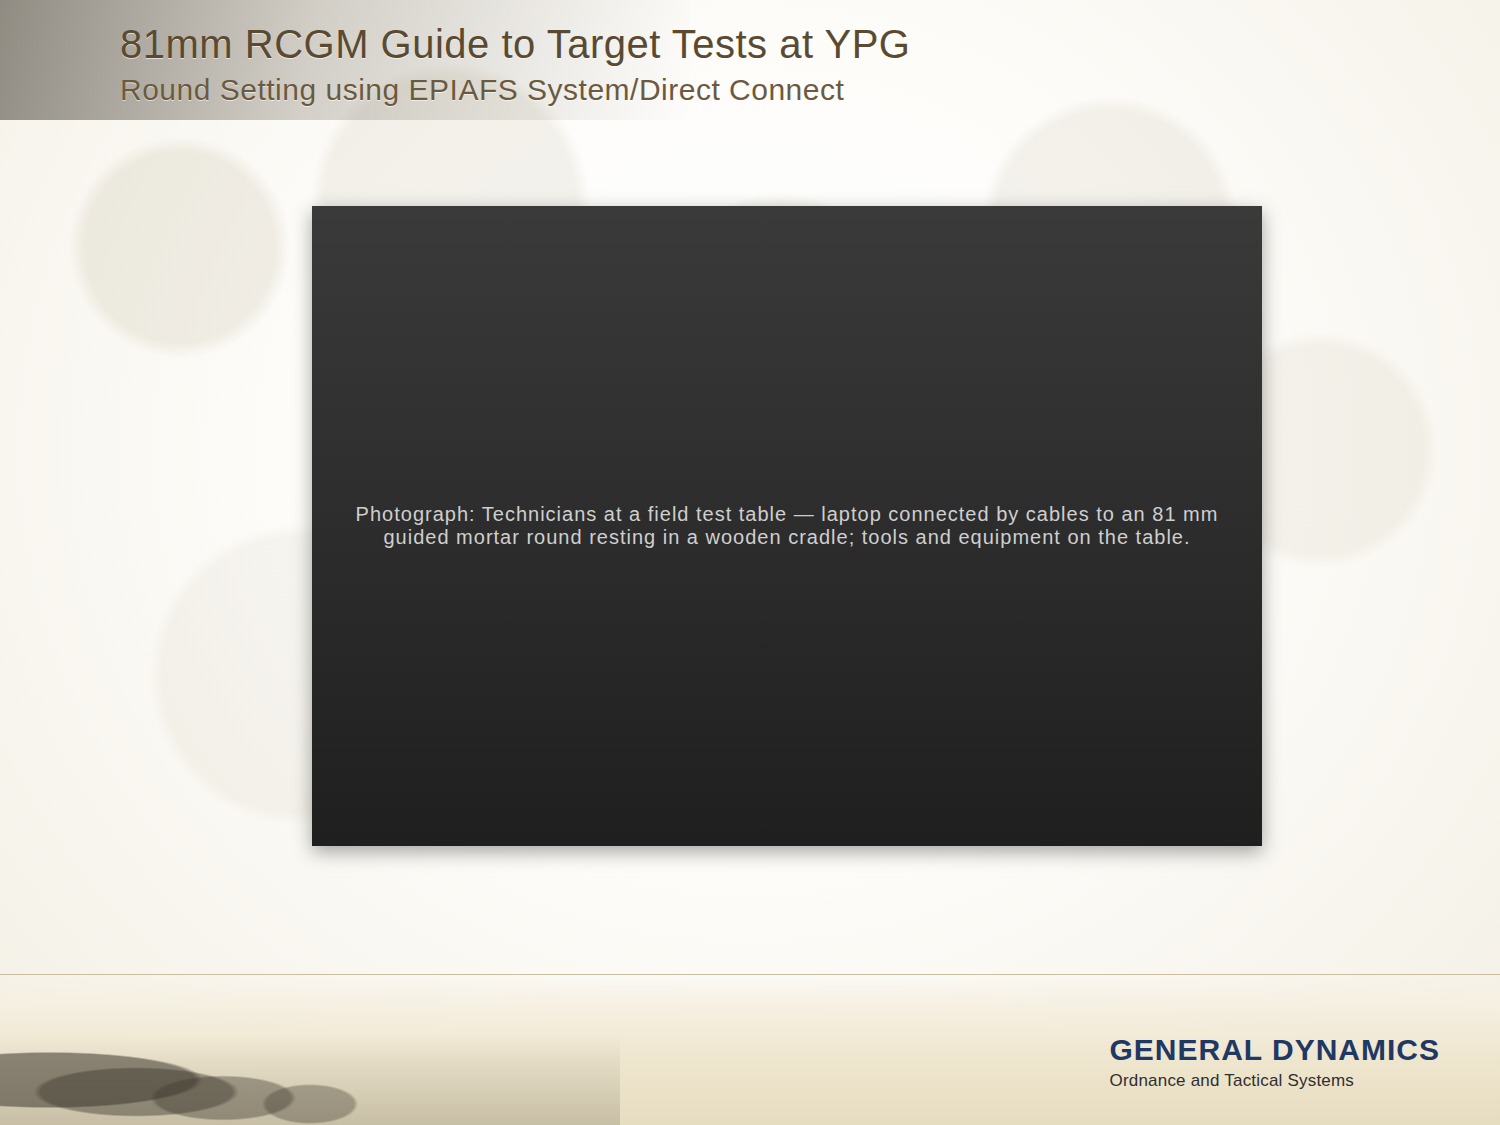81mm RCGM Guide to Target Tests at YPG
Round Setting using EPIAFS System/Direct Connect
Photograph: Technicians at a field test table — laptop connected by cables to an 81 mm guided mortar round resting in a wooden cradle; tools and equipment on the table.
GENERAL DYNAMICS
Ordnance and Tactical Systems